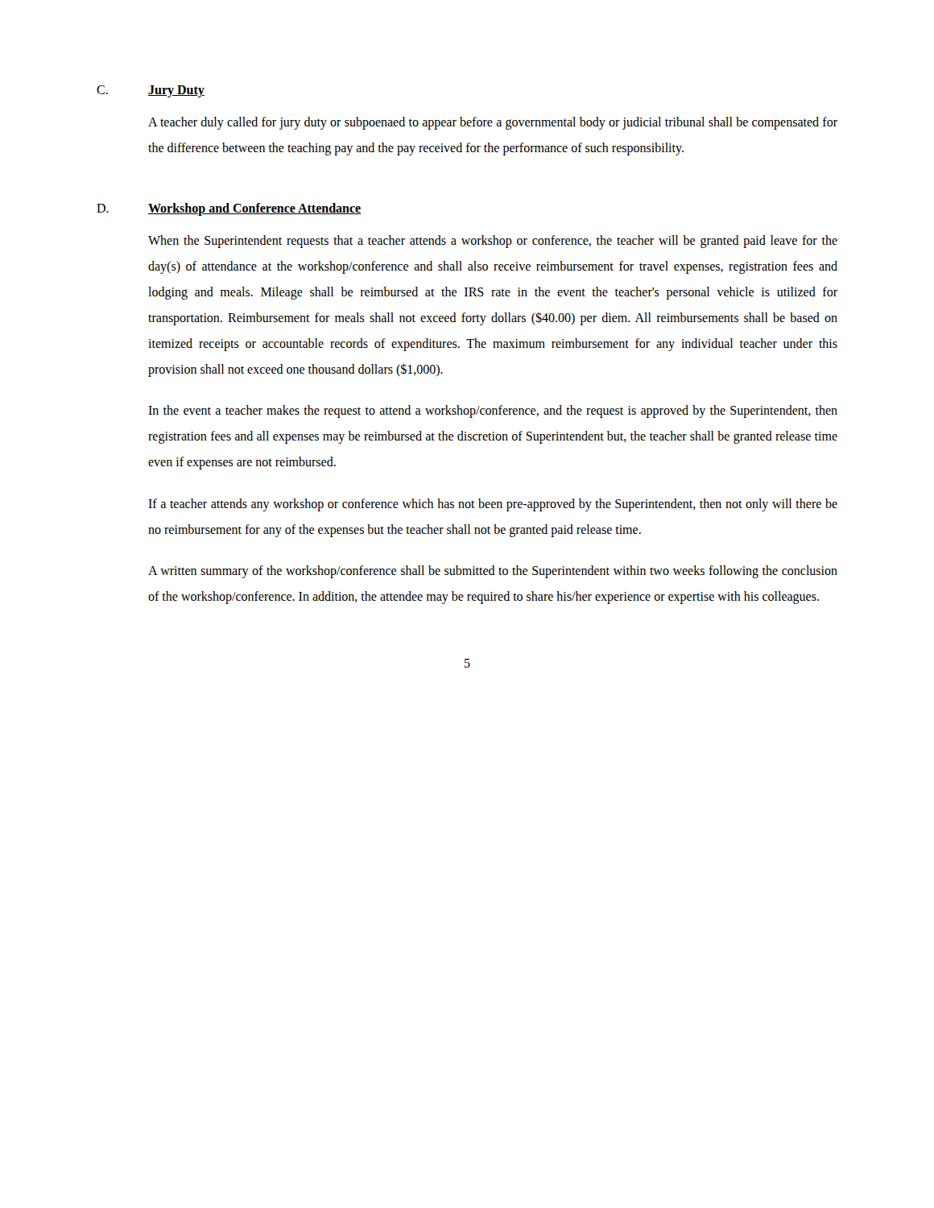C.
Jury Duty
A teacher duly called for jury duty or subpoenaed to appear before a governmental body or judicial tribunal shall be compensated for the difference between the teaching pay and the pay received for the performance of such responsibility.
D.
Workshop and Conference Attendance
When the Superintendent requests that a teacher attends a workshop or conference, the teacher will be granted paid leave for the day(s) of attendance at the workshop/conference and shall also receive reimbursement for travel expenses, registration fees and lodging and meals. Mileage shall be reimbursed at the IRS rate in the event the teacher's personal vehicle is utilized for transportation. Reimbursement for meals shall not exceed forty dollars ($40.00) per diem. All reimbursements shall be based on itemized receipts or accountable records of expenditures. The maximum reimbursement for any individual teacher under this provision shall not exceed one thousand dollars ($1,000).
In the event a teacher makes the request to attend a workshop/conference, and the request is approved by the Superintendent, then registration fees and all expenses may be reimbursed at the discretion of Superintendent but, the teacher shall be granted release time even if expenses are not reimbursed.
If a teacher attends any workshop or conference which has not been pre-approved by the Superintendent, then not only will there be no reimbursement for any of the expenses but the teacher shall not be granted paid release time.
A written summary of the workshop/conference shall be submitted to the Superintendent within two weeks following the conclusion of the workshop/conference. In addition, the attendee may be required to share his/her experience or expertise with his colleagues.
5